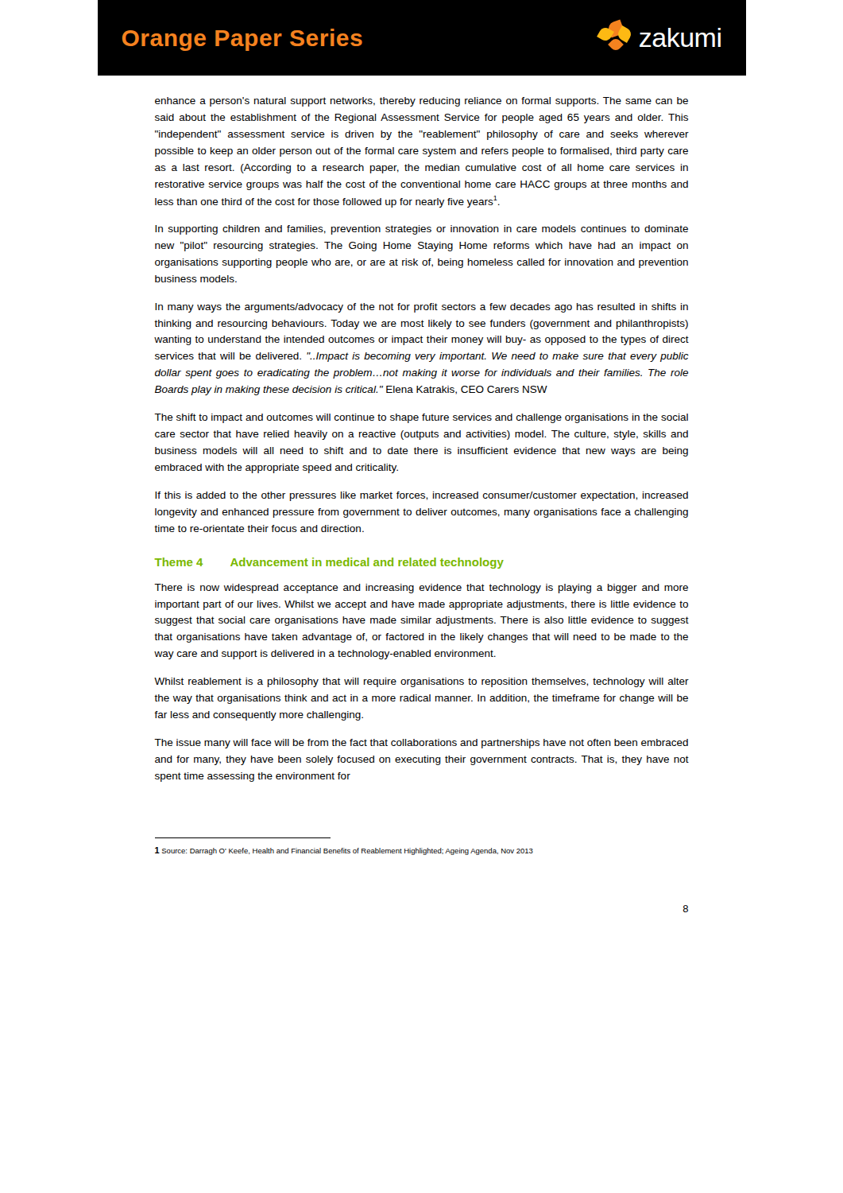Orange Paper Series
zakumi
enhance a person's natural support networks, thereby reducing reliance on formal supports. The same can be said about the establishment of the Regional Assessment Service for people aged 65 years and older. This "independent" assessment service is driven by the "reablement" philosophy of care and seeks wherever possible to keep an older person out of the formal care system and refers people to formalised, third party care as a last resort. (According to a research paper, the median cumulative cost of all home care services in restorative service groups was half the cost of the conventional home care HACC groups at three months and less than one third of the cost for those followed up for nearly five years1.
In supporting children and families, prevention strategies or innovation in care models continues to dominate new "pilot" resourcing strategies. The Going Home Staying Home reforms which have had an impact on organisations supporting people who are, or are at risk of, being homeless called for innovation and prevention business models.
In many ways the arguments/advocacy of the not for profit sectors a few decades ago has resulted in shifts in thinking and resourcing behaviours. Today we are most likely to see funders (government and philanthropists) wanting to understand the intended outcomes or impact their money will buy- as opposed to the types of direct services that will be delivered. "..Impact is becoming very important. We need to make sure that every public dollar spent goes to eradicating the problem…not making it worse for individuals and their families. The role Boards play in making these decision is critical." Elena Katrakis, CEO Carers NSW
The shift to impact and outcomes will continue to shape future services and challenge organisations in the social care sector that have relied heavily on a reactive (outputs and activities) model. The culture, style, skills and business models will all need to shift and to date there is insufficient evidence that new ways are being embraced with the appropriate speed and criticality.
If this is added to the other pressures like market forces, increased consumer/customer expectation, increased longevity and enhanced pressure from government to deliver outcomes, many organisations face a challenging time to re-orientate their focus and direction.
Theme 4 Advancement in medical and related technology
There is now widespread acceptance and increasing evidence that technology is playing a bigger and more important part of our lives. Whilst we accept and have made appropriate adjustments, there is little evidence to suggest that social care organisations have made similar adjustments. There is also little evidence to suggest that organisations have taken advantage of, or factored in the likely changes that will need to be made to the way care and support is delivered in a technology-enabled environment.
Whilst reablement is a philosophy that will require organisations to reposition themselves, technology will alter the way that organisations think and act in a more radical manner. In addition, the timeframe for change will be far less and consequently more challenging.
The issue many will face will be from the fact that collaborations and partnerships have not often been embraced and for many, they have been solely focused on executing their government contracts. That is, they have not spent time assessing the environment for
1 Source: Darragh O' Keefe, Health and Financial Benefits of Reablement Highlighted; Ageing Agenda, Nov 2013
8